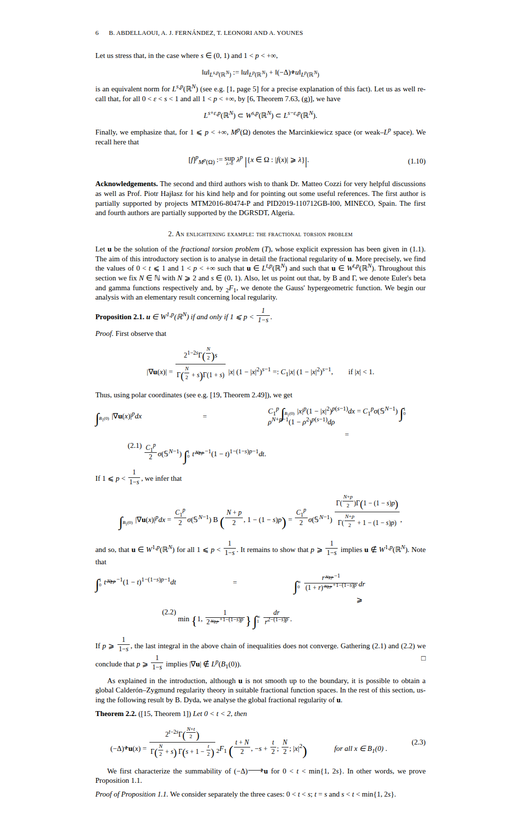6 B. ABDELLAOUI, A. J. FERNÁNDEZ, T. LEONORI AND A. YOUNES
Let us stress that, in the case where s ∈ (0, 1) and 1 < p < +∞,
‖u‖Ls,p(ℝN) := ‖u‖Lp(ℝN) + ‖(−Δ)s 2u‖Lp(ℝN)
is an equivalent norm for Ls,p(ℝN) (see e.g. [1, page 5] for a precise explanation of this fact). Let us as well recall that, for all 0 < ε < s < 1 and all 1 < p < +∞, by [6, Theorem 7.63, (g)], we have
Ls+ε,p(ℝN) ⊂ Ws,p(ℝN) ⊂ Ls−ε,p(ℝN).
Finally, we emphasize that, for 1 ⩽ p < +∞, Mp(Ω) denotes the Marcinkiewicz space (or weak–Lp space). We recall here that
[f]pMp(Ω) := sup λ>0 λp |{x ∈ Ω : |f(x)| ⩾ λ}|.
(1.10)
Acknowledgements. The second and third authors wish to thank Dr. Matteo Cozzi for very helpful discussions as well as Prof. Piotr Hajłasz for his kind help and for pointing out some useful references. The first author is partially supported by projects MTM2016-80474-P and PID2019-110712GB-I00, MINECO, Spain. The first and fourth authors are partially supported by the DGRSDT, Algeria.
2. An enlightening example: the fractional torsion problem
Let u be the solution of the fractional torsion problem (T), whose explicit expression has been given in (1.1). The aim of this introductory section is to analyse in detail the fractional regularity of u. More precisely, we find the values of 0 < t ⩽ 1 and 1 < p < +∞ such that u ∈ Lt,p(ℝN) and such that u ∈ Wt,p(ℝN). Throughout this section we fix N ∈ ℕ with N ⩾ 2 and s ∈ (0, 1). Also, let us point out that, by B and Γ, we denote Euler's beta and gamma functions respectively and, by 2F1, we denote the Gauss' hypergeometric function. We begin our analysis with an elementary result concerning local regularity.
Proposition 2.1. u ∈ W1,p(ℝN) if and only if 1 ⩽ p < 11−s.
Proof. First observe that
|∇u(x)| = 21−2sΓ(N 2) s Γ(N 2 + s) Γ(1 + s) |x| (1 − |x|2)s−1 =: C1|x| (1 − |x|2)s−1, if |x| < 1.
Thus, using polar coordinates (see e.g. [19, Theorem 2.49]), we get
∫ B1(0) |∇u(x)|pdx
=
C1p ∫ B1(0) |x|p(1 − |x|2)p(s−1)dx = C1pσ(𝕊N−1) ∫10 ρN+p−1(1 − ρ2)p(s−1)dρ
(2.1)
=
C1p 2 σ(𝕊N−1) ∫10 tN+p 2−1(1 − t)1−(1−s)p−1dt.
If 1 ⩽ p < 11−s, we infer that
∫ B1(0) |∇u(x)|pdx = C1p 2 σ(𝕊N−1) B (N + p 2, 1 − (1 − s)p) = C1p 2 σ(𝕊N−1) Γ(N+p 2)Γ(1 − (1 − s)p) Γ(N+p 2 + 1 − (1 − s)p),
and so, that u ∈ W1,p(ℝN) for all 1 ⩽ p < 11−s. It remains to show that p ⩾ 11−s implies u ∉ W1,p(ℝN). Note that
∫10 tN+p 2−1(1 − t)1−(1−s)p−1dt
=
∫∞0 rN+p 2−1(1 + r)N+p 2+1−(1−s)p dr
(2.2)
⩾
min {1, 12N+p 2+1−(1−s)p} ∫∞1 dr r2−(1−s)p.
If p ⩾ 11−s, the last integral in the above chain of inequalities does not converge. Gathering (2.1) and (2.2) we conclude that p ⩾ 11−s implies |∇u| ∉ Lp(B1(0)). □
As explained in the introduction, although u is not smooth up to the boundary, it is possible to obtain a global Calderón–Zygmund regularity theory in suitable fractional function spaces. In the rest of this section, using the following result by B. Dyda, we analyse the global fractional regularity of u.
Theorem 2.2. ([15, Theorem 1]) Let 0 < t < 2, then
(−Δ)t 2u(x) = 2t−2sΓ(N+t 2) Γ(N 2 + s) Γ(s + 1 − t 2)2F1 (t + N 2, −s + t 2; N 2; |x|2) for all x ∈ B1(0) .
(2.3)
We first characterize the summability of (−Δ)t 2u for 0 < t < min{1, 2s}. In other words, we prove Proposition 1.1.
Proof of Proposition 1.1. We consider separately the three cases: 0 < t < s; t = s and s < t < min{1, 2s}.